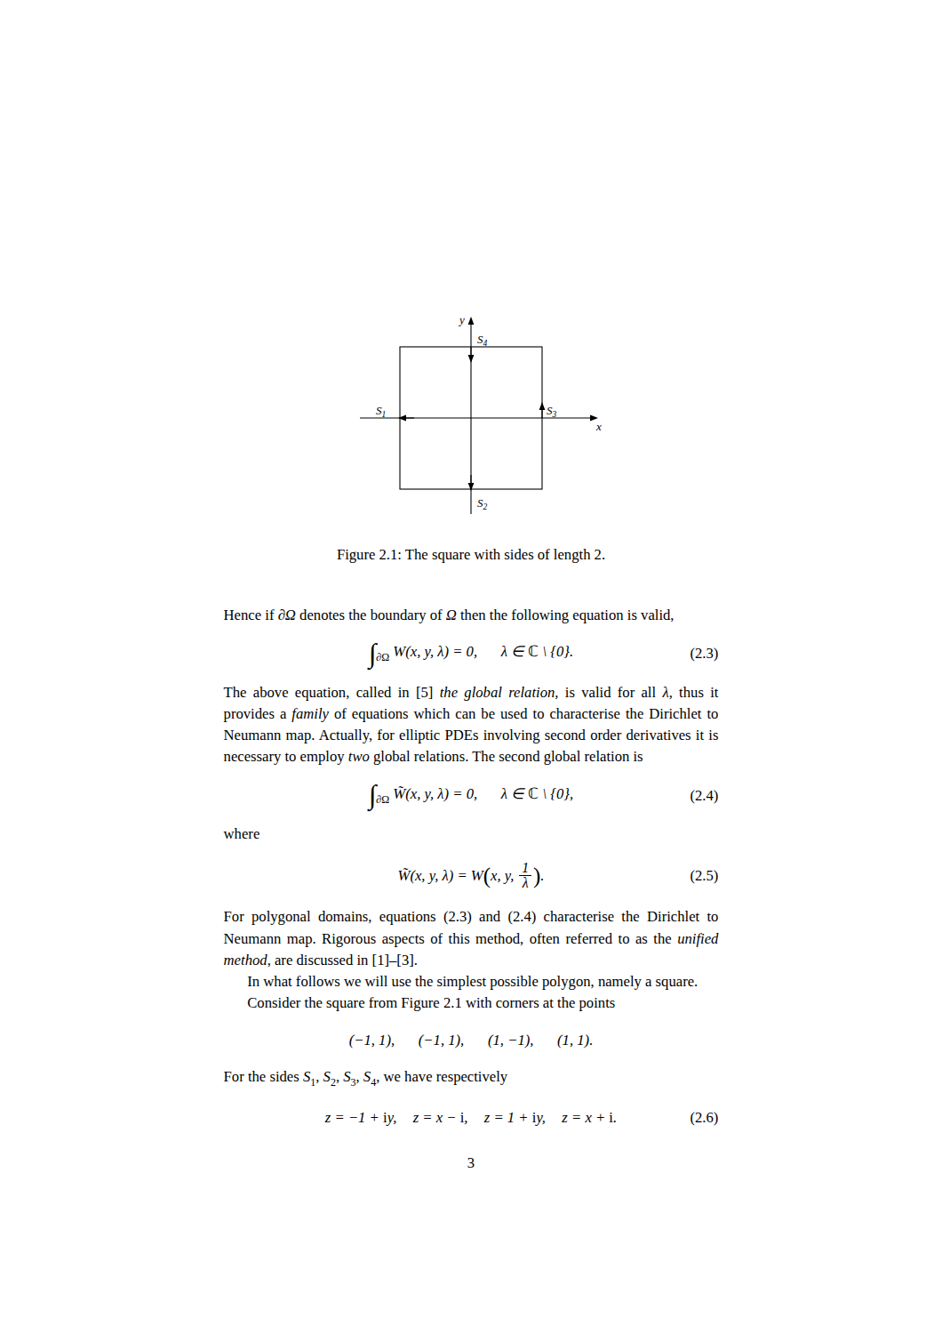y x S4 S1 S3 S2
Figure 2.1: The square with sides of length 2.
Hence if ∂Ω denotes the boundary of Ω then the following equation is valid,
∫∂Ω W(x, y, λ) = 0, λ ∈ ℂ \ {0}. (2.3)
The above equation, called in [5] the global relation, is valid for all λ, thus it provides a family of equations which can be used to characterise the Dirichlet to Neumann map. Actually, for elliptic PDEs involving second order derivatives it is necessary to employ two global relations. The second global relation is
∫∂Ω W̃(x, y, λ) = 0, λ ∈ ℂ \ {0}, (2.4)
where
W̃(x, y, λ) = W(x, y, 1 λ). (2.5)
For polygonal domains, equations (2.3) and (2.4) characterise the Dirichlet to Neumann map. Rigorous aspects of this method, often referred to as the unified method, are discussed in [1]–[3].
In what follows we will use the simplest possible polygon, namely a square.
Consider the square from Figure 2.1 with corners at the points
(−1, 1), (−1, 1), (1, −1), (1, 1).
For the sides S1, S2, S3, S4, we have respectively
z = −1 + iy, z = x − i, z = 1 + iy, z = x + i. (2.6)
3